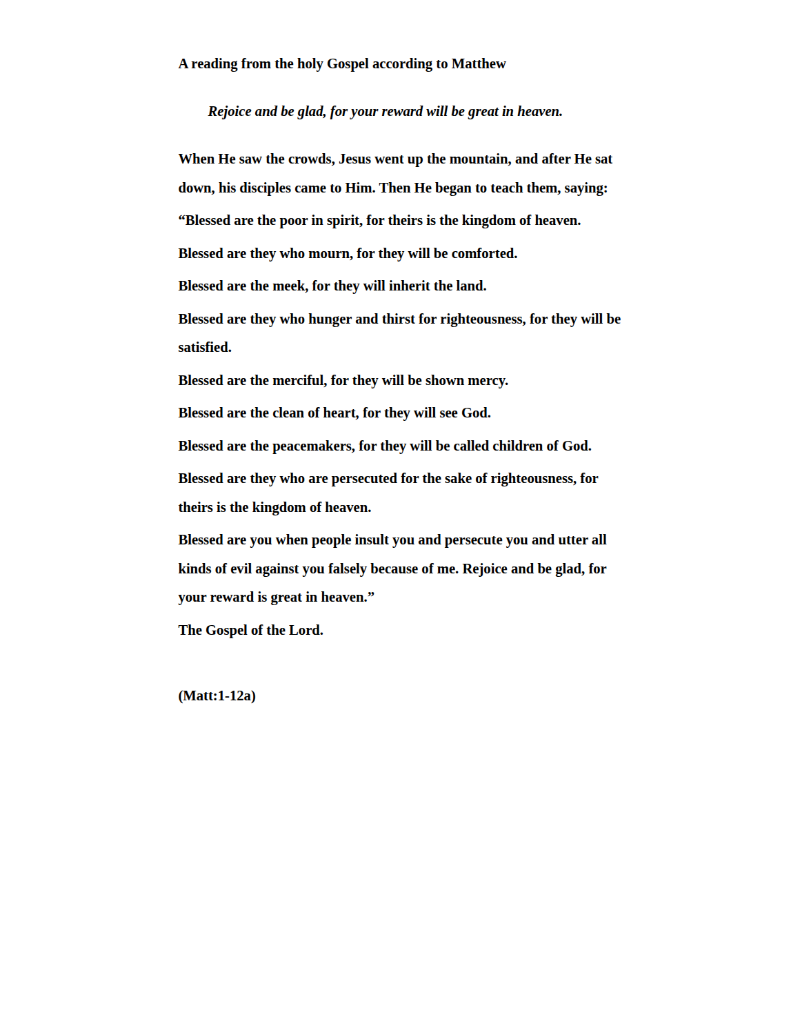A reading from the holy Gospel according to Matthew
Rejoice and be glad, for your reward will be great in heaven.
When He saw the crowds, Jesus went up the mountain, and after He sat down, his disciples came to Him. Then He began to teach them, saying:
“Blessed are the poor in spirit, for theirs is the kingdom of heaven.
Blessed are they who mourn, for they will be comforted.
Blessed are the meek, for they will inherit the land.
Blessed are they who hunger and thirst for righteousness, for they will be satisfied.
Blessed are the merciful, for they will be shown mercy.
Blessed are the clean of heart, for they will see God.
Blessed are the peacemakers, for they will be called children of God.
Blessed are they who are persecuted for the sake of righteousness, for theirs is the kingdom of heaven.
Blessed are you when people insult you and persecute you and utter all kinds of evil against you falsely because of me. Rejoice and be glad, for your reward is great in heaven.”
The Gospel of the Lord.
(Matt:1-12a)